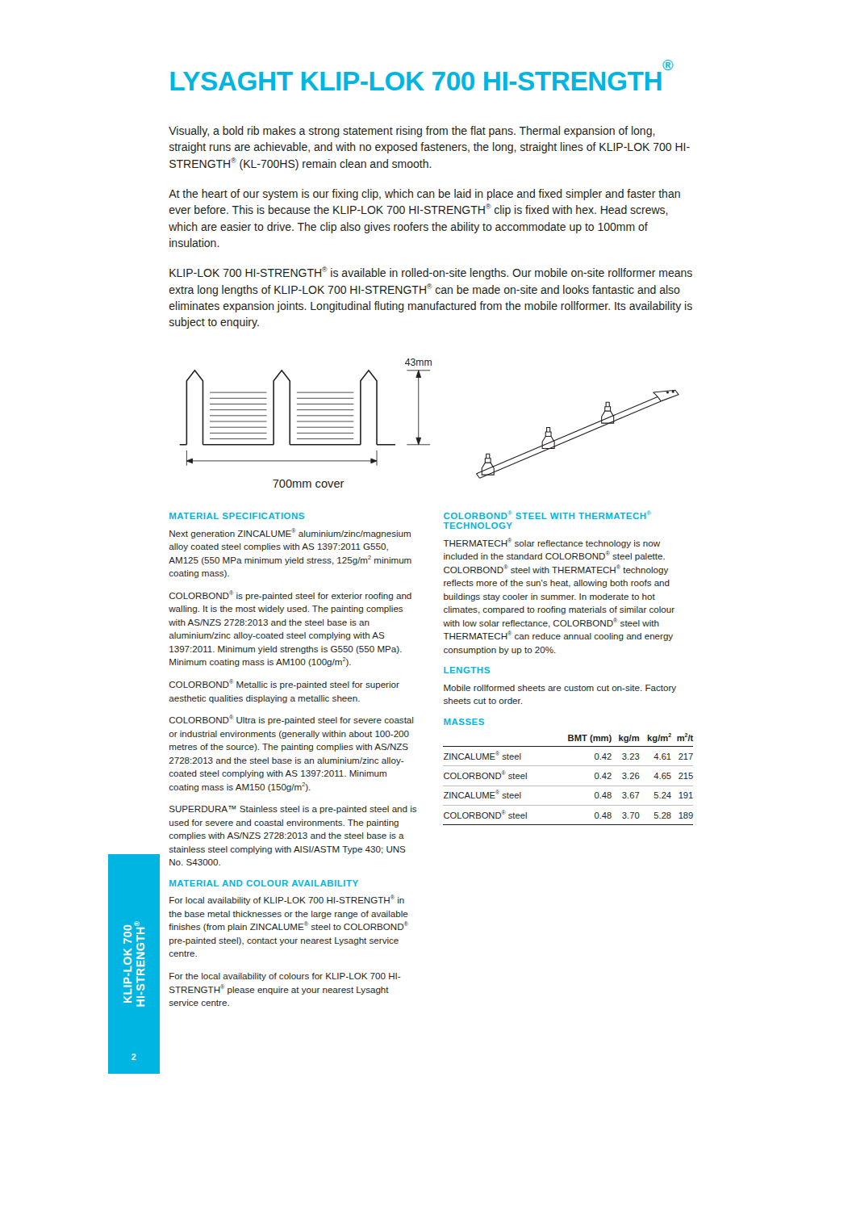Lysaght Klip-Lok 700 Hi-Strength®
Visually, a bold rib makes a strong statement rising from the flat pans. Thermal expansion of long, straight runs are achievable, and with no exposed fasteners, the long, straight lines of KLIP-LOK 700 HI-STRENGTH® (KL-700HS) remain clean and smooth.
At the heart of our system is our fixing clip, which can be laid in place and fixed simpler and faster than ever before. This is because the KLIP-LOK 700 HI-STRENGTH® clip is fixed with hex. Head screws, which are easier to drive. The clip also gives roofers the ability to accommodate up to 100mm of insulation.
KLIP-LOK 700 HI-STRENGTH® is available in rolled-on-site lengths. Our mobile on-site rollformer means extra long lengths of KLIP-LOK 700 HI-STRENGTH® can be made on-site and looks fantastic and also eliminates expansion joints. Longitudinal fluting manufactured from the mobile rollformer. Its availability is subject to enquiry.
43mm
700mm cover
Material Specifications
Next generation ZINCALUME® aluminium/zinc/magnesium alloy coated steel complies with AS 1397:2011 G550, AM125 (550 MPa minimum yield stress, 125g/m2 minimum coating mass).
COLORBOND® is pre-painted steel for exterior roofing and walling. It is the most widely used. The painting complies with AS/NZS 2728:2013 and the steel base is an aluminium/zinc alloy-coated steel complying with AS 1397:2011. Minimum yield strengths is G550 (550 MPa). Minimum coating mass is AM100 (100g/m2).
COLORBOND® Metallic is pre-painted steel for superior aesthetic qualities displaying a metallic sheen.
COLORBOND® Ultra is pre-painted steel for severe coastal or industrial environments (generally within about 100-200 metres of the source). The painting complies with AS/NZS 2728:2013 and the steel base is an aluminium/zinc alloy-coated steel complying with AS 1397:2011. Minimum coating mass is AM150 (150g/m2).
SUPERDURA™ Stainless steel is a pre-painted steel and is used for severe and coastal environments. The painting complies with AS/NZS 2728:2013 and the steel base is a stainless steel complying with AISI/ASTM Type 430; UNS No. S43000.
Material and Colour Availability
For local availability of KLIP-LOK 700 HI-STRENGTH® in the base metal thicknesses or the large range of available finishes (from plain ZINCALUME® steel to COLORBOND® pre-painted steel), contact your nearest Lysaght service centre.
For the local availability of colours for KLIP-LOK 700 HI-STRENGTH® please enquire at your nearest Lysaght service centre.
COLORBOND® Steel with Thermatech® Technology
THERMATECH® solar reflectance technology is now included in the standard COLORBOND® steel palette. COLORBOND® steel with THERMATECH® technology reflects more of the sun's heat, allowing both roofs and buildings stay cooler in summer. In moderate to hot climates, compared to roofing materials of similar colour with low solar reflectance, COLORBOND® steel with THERMATECH® can reduce annual cooling and energy consumption by up to 20%.
Lengths
Mobile rollformed sheets are custom cut on-site. Factory sheets cut to order.
Masses
| | BMT (mm) | kg/m | kg/m 2 | m 2 /t |
| --- | --- | --- | --- | --- |
| ZINCALUME ® steel | 0.42 | 3.23 | 4.61 | 217 |
| COLORBOND ® steel | 0.42 | 3.26 | 4.65 | 215 |
| ZINCALUME ® steel | 0.48 | 3.67 | 5.24 | 191 |
| COLORBOND ® steel | 0.48 | 3.70 | 5.28 | 189 |
Klip-Lok 700
Hi-Strength®
2